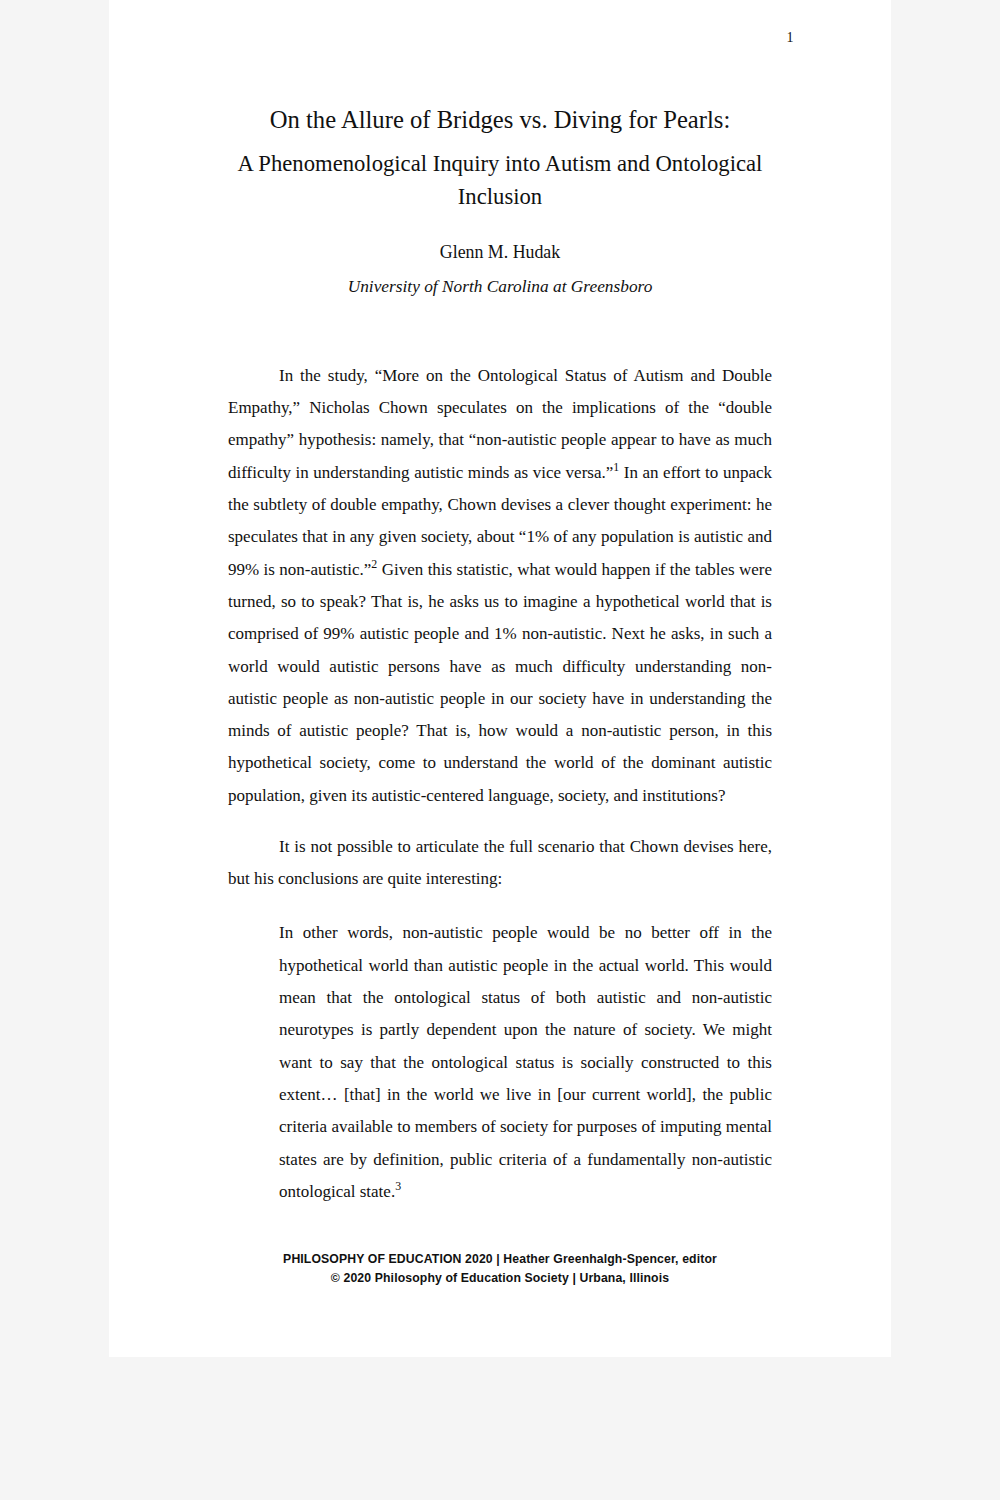1
On the Allure of Bridges vs. Diving for Pearls: A Phenomenological Inquiry into Autism and Ontological Inclusion
Glenn M. Hudak
University of North Carolina at Greensboro
In the study, “More on the Ontological Status of Autism and Double Empathy,” Nicholas Chown speculates on the implications of the “double empathy” hypothesis: namely, that “non-autistic people appear to have as much difficulty in understanding autistic minds as vice versa.”1 In an effort to unpack the subtlety of double empathy, Chown devises a clever thought experiment: he speculates that in any given society, about “1% of any population is autistic and 99% is non-autistic.”2 Given this statistic, what would happen if the tables were turned, so to speak? That is, he asks us to imagine a hypothetical world that is comprised of 99% autistic people and 1% non-autistic. Next he asks, in such a world would autistic persons have as much difficulty understanding non-autistic people as non-autistic people in our society have in understanding the minds of autistic people? That is, how would a non-autistic person, in this hypothetical society, come to understand the world of the dominant autistic population, given its autistic-centered language, society, and institutions?
It is not possible to articulate the full scenario that Chown devises here, but his conclusions are quite interesting:
In other words, non-autistic people would be no better off in the hypothetical world than autistic people in the actual world. This would mean that the ontological status of both autistic and non-autistic neurotypes is partly dependent upon the nature of society. We might want to say that the ontological status is socially constructed to this extent… [that] in the world we live in [our current world], the public criteria available to members of society for purposes of imputing mental states are by definition, public criteria of a fundamentally non-autistic ontological state.3
PHILOSOPHY OF EDUCATION 2020 | Heather Greenhalgh-Spencer, editor
© 2020 Philosophy of Education Society | Urbana, Illinois